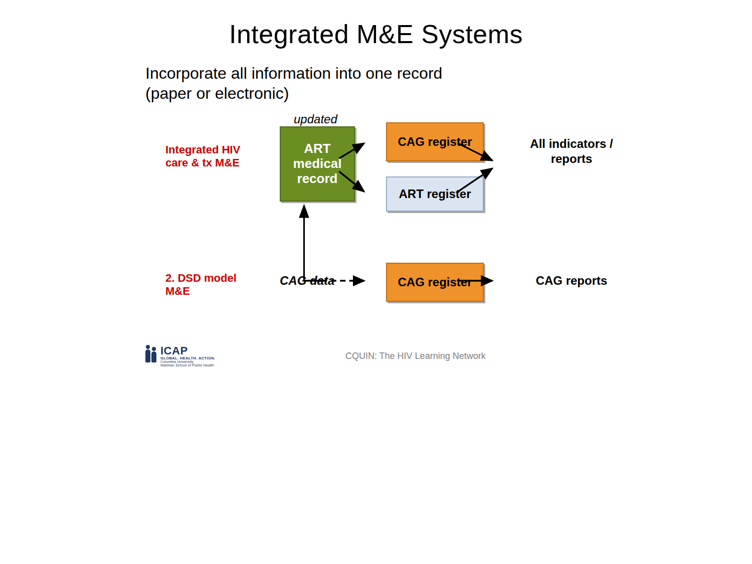Integrated M&E Systems
Incorporate all information into one record
(paper or electronic)
updated
Integrated HIV care & tx M&E
2. DSD model M&E
ART
medical
record
CAG register
ART register
CAG register
All indicators / reports
CAG reports
CAG data
ICAP
GLOBAL. HEALTH. ACTION.
Columbia University
Mailman School of Public Health
CQUIN: The HIV Learning Network